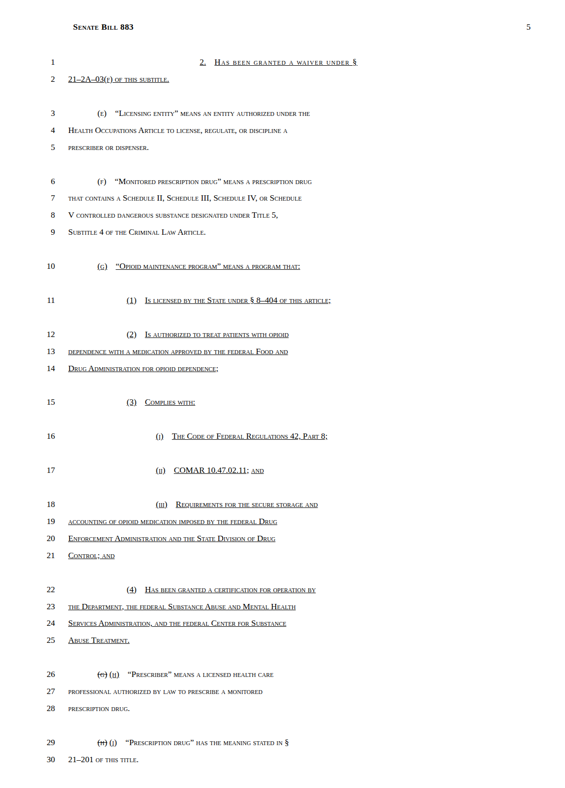Senate Bill 883 5
| 1 | 2. Has been granted a waiver under § |
| 2 | 21–2A–03(f) of this subtitle. |
| 3 | (e) “Licensing entity” means an entity authorized under the |
| 4 | Health Occupations Article to license, regulate, or discipline a |
| 5 | prescriber or dispenser. |
| 6 | (f) “Monitored prescription drug” means a prescription drug |
| 7 | that contains a Schedule II, Schedule III, Schedule IV, or Schedule |
| 8 | V controlled dangerous substance designated under Title 5, |
| 9 | Subtitle 4 of the Criminal Law Article. |
| 10 | (g) “Opioid maintenance program” means a program that: |
| 11 | (1) Is licensed by the State under § 8–404 of this article; |
| 12 | (2) Is authorized to treat patients with opioid |
| 13 | dependence with a medication approved by the federal Food and |
| 14 | Drug Administration for opioid dependence; |
| 15 | (3) Complies with: |
| 16 | (i) The Code of Federal Regulations 42, Part 8; |
| 17 | (ii) COMAR 10.47.02.11; and |
| 18 | (iii) Requirements for the secure storage and |
| 19 | accounting of opioid medication imposed by the federal Drug |
| 20 | Enforcement Administration and the State Division of Drug |
| 21 | Control; and |
| 22 | (4) Has been granted a certification for operation by |
| 23 | the Department, the federal Substance Abuse and Mental Health |
| 24 | Services Administration, and the federal Center for Substance |
| 25 | Abuse Treatment. |
| 26 | (g) (h) “Prescriber” means a licensed health care |
| 27 | professional authorized by law to prescribe a monitored |
| 28 | prescription drug. |
| 29 | (h) (i) “Prescription drug” has the meaning stated in § |
| 30 | 21–201 of this title. |